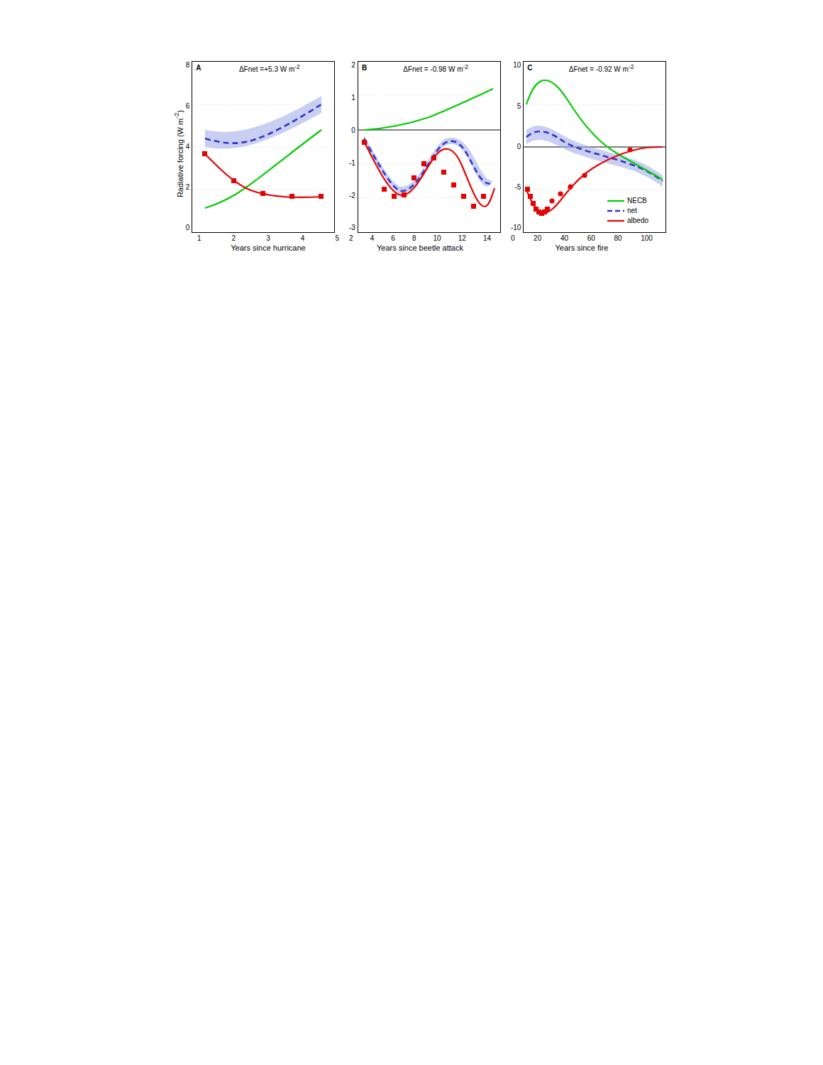Radiative forcing (W m-2)
86420
A ΔFnet =+5.3 W m-2
12345
Years since hurricane
210-1-2-3
B ΔFnet = -0.98 W m-2
2468101214
Years since beetle attack
1050-5-10
C ΔFnet = -0.92 W m-2 NECB net albedo
020406080100
Years since fire